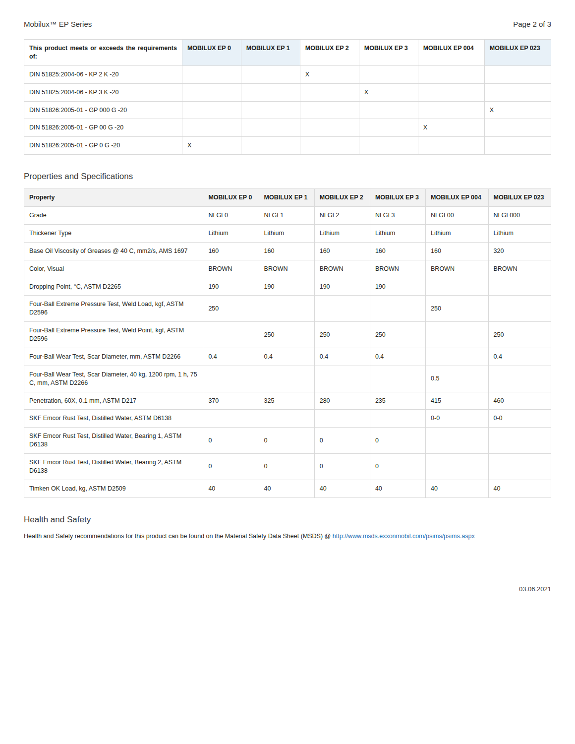Mobilux™ EP Series
Page 2 of 3
| This product meets or exceeds the requirements of: | MOBILUX EP 0 | MOBILUX EP 1 | MOBILUX EP 2 | MOBILUX EP 3 | MOBILUX EP 004 | MOBILUX EP 023 |
| --- | --- | --- | --- | --- | --- | --- |
| DIN 51825:2004-06 - KP 2 K -20 | | | X | | | |
| DIN 51825:2004-06 - KP 3 K -20 | | | | X | | |
| DIN 51826:2005-01 - GP 000 G -20 | | | | | | X |
| DIN 51826:2005-01 - GP 00 G -20 | | | | | X | |
| DIN 51826:2005-01 - GP 0 G -20 | X | | | | | |
Properties and Specifications
| Property | MOBILUX EP 0 | MOBILUX EP 1 | MOBILUX EP 2 | MOBILUX EP 3 | MOBILUX EP 004 | MOBILUX EP 023 |
| --- | --- | --- | --- | --- | --- | --- |
| Grade | NLGI 0 | NLGI 1 | NLGI 2 | NLGI 3 | NLGI 00 | NLGI 000 |
| Thickener Type | Lithium | Lithium | Lithium | Lithium | Lithium | Lithium |
| Base Oil Viscosity of Greases @ 40 C, mm2/s, AMS 1697 | 160 | 160 | 160 | 160 | 160 | 320 |
| Color, Visual | BROWN | BROWN | BROWN | BROWN | BROWN | BROWN |
| Dropping Point, °C, ASTM D2265 | 190 | 190 | 190 | 190 | | |
| Four-Ball Extreme Pressure Test, Weld Load, kgf, ASTM D2596 | 250 | | | | 250 | |
| Four-Ball Extreme Pressure Test, Weld Point, kgf, ASTM D2596 | | 250 | 250 | 250 | | 250 |
| Four-Ball Wear Test, Scar Diameter, mm, ASTM D2266 | 0.4 | 0.4 | 0.4 | 0.4 | | 0.4 |
| Four-Ball Wear Test, Scar Diameter, 40 kg, 1200 rpm, 1 h, 75 C, mm, ASTM D2266 | | | | | 0.5 | |
| Penetration, 60X, 0.1 mm, ASTM D217 | 370 | 325 | 280 | 235 | 415 | 460 |
| SKF Emcor Rust Test, Distilled Water, ASTM D6138 | | | | | 0-0 | 0-0 |
| SKF Emcor Rust Test, Distilled Water, Bearing 1, ASTM D6138 | 0 | 0 | 0 | 0 | | |
| SKF Emcor Rust Test, Distilled Water, Bearing 2, ASTM D6138 | 0 | 0 | 0 | 0 | | |
| Timken OK Load, kg, ASTM D2509 | 40 | 40 | 40 | 40 | 40 | 40 |
Health and Safety
Health and Safety recommendations for this product can be found on the Material Safety Data Sheet (MSDS) @ http://www.msds.exxonmobil.com/psims/psims.aspx
03.06.2021